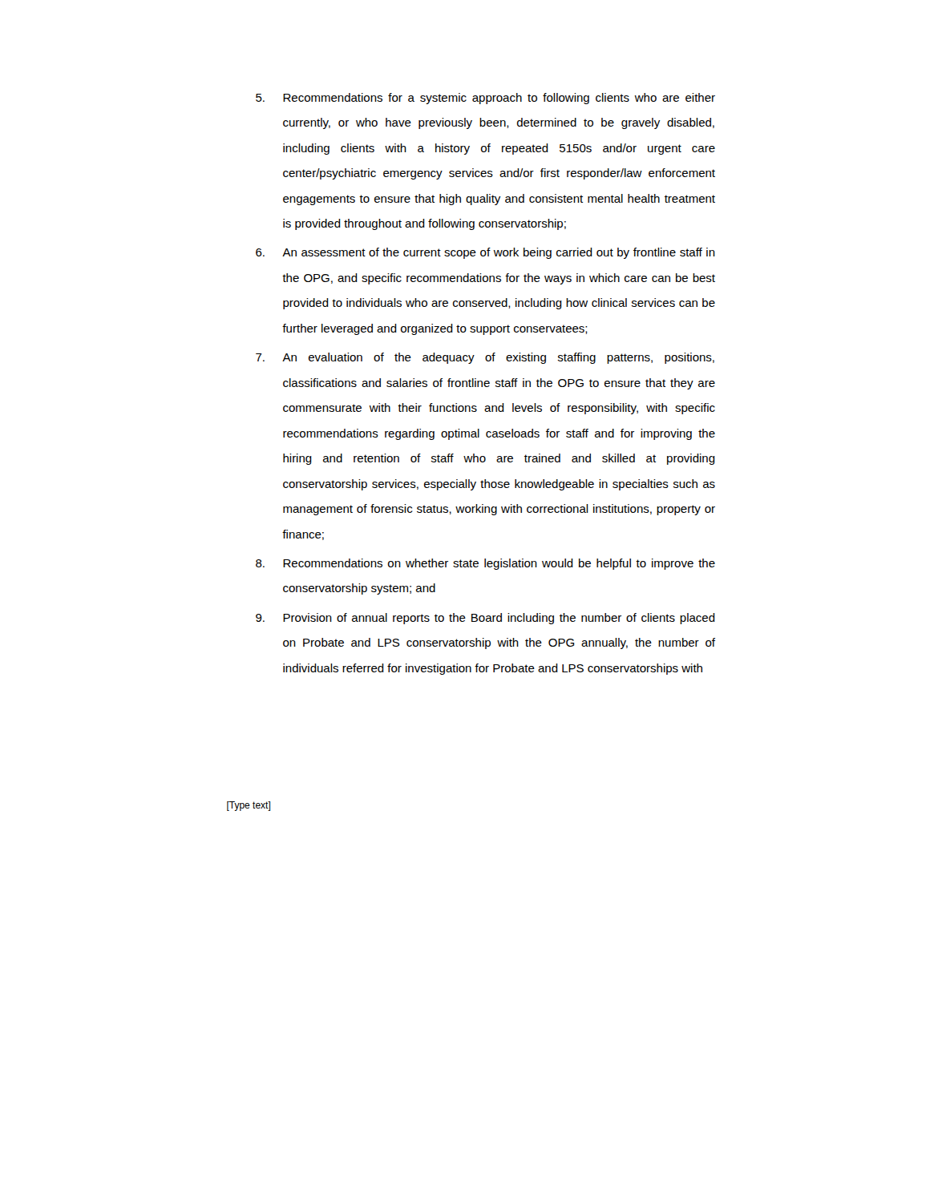Recommendations for a systemic approach to following clients who are either currently, or who have previously been, determined to be gravely disabled, including clients with a history of repeated 5150s and/or urgent care center/psychiatric emergency services and/or first responder/law enforcement engagements to ensure that high quality and consistent mental health treatment is provided throughout and following conservatorship;
An assessment of the current scope of work being carried out by frontline staff in the OPG, and specific recommendations for the ways in which care can be best provided to individuals who are conserved, including how clinical services can be further leveraged and organized to support conservatees;
An evaluation of the adequacy of existing staffing patterns, positions, classifications and salaries of frontline staff in the OPG to ensure that they are commensurate with their functions and levels of responsibility, with specific recommendations regarding optimal caseloads for staff and for improving the hiring and retention of staff who are trained and skilled at providing conservatorship services, especially those knowledgeable in specialties such as management of forensic status, working with correctional institutions, property or finance;
Recommendations on whether state legislation would be helpful to improve the conservatorship system; and
Provision of annual reports to the Board including the number of clients placed on Probate and LPS conservatorship with the OPG annually, the number of individuals referred for investigation for Probate and LPS conservatorships with
[Type text]